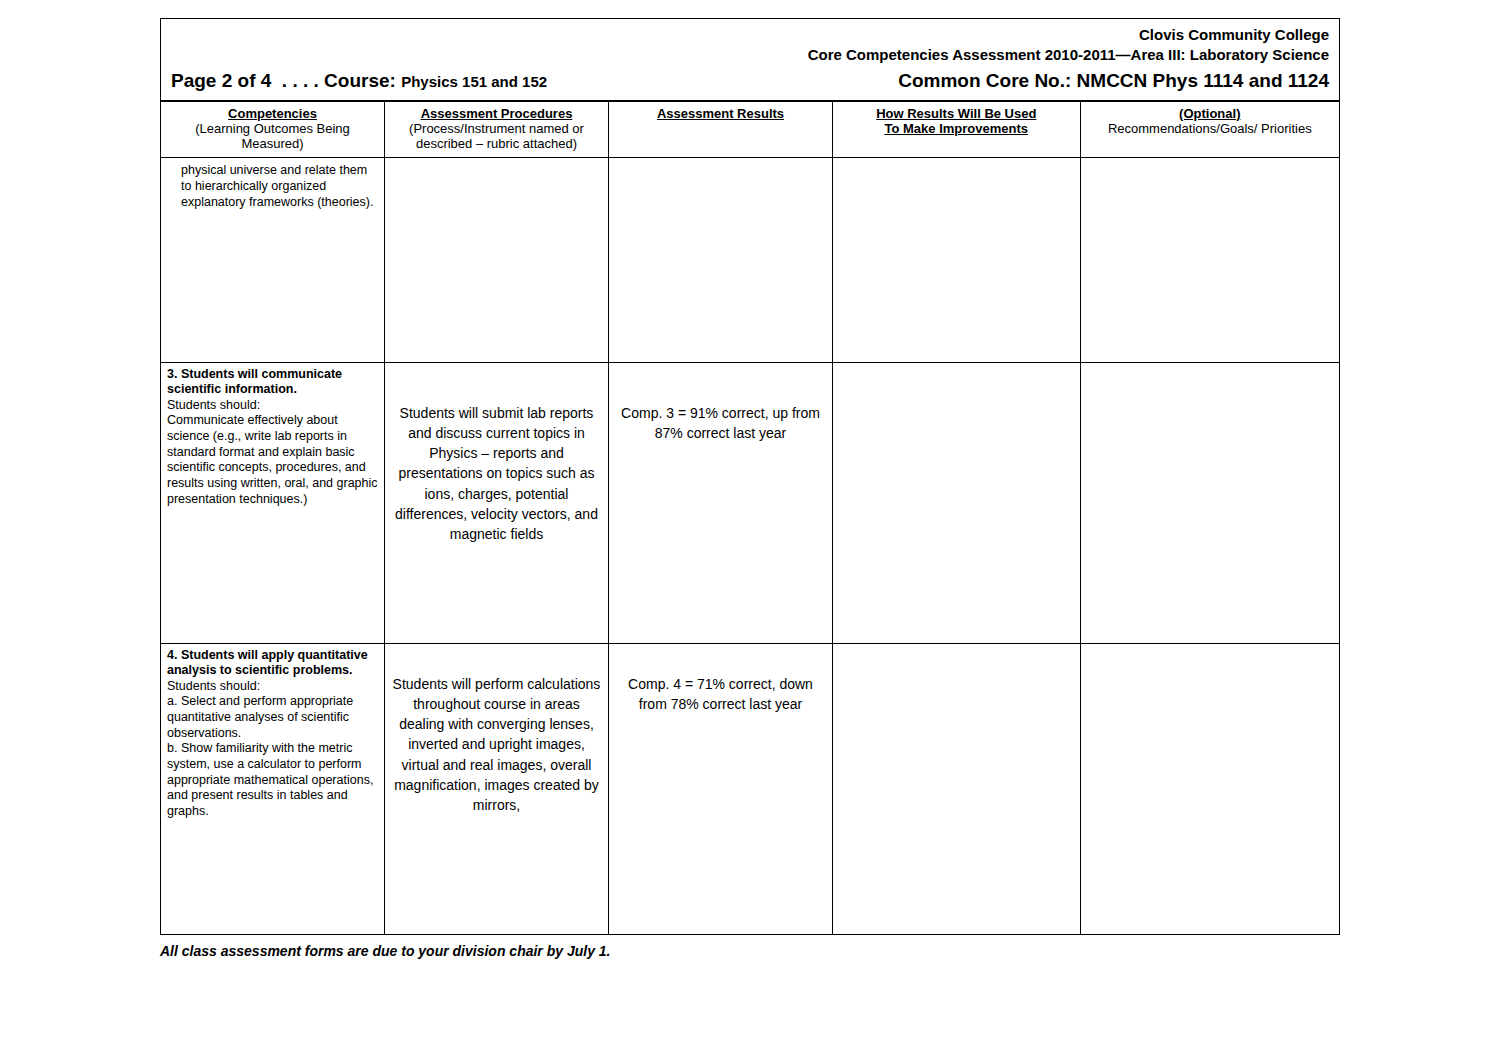Clovis Community College
Core Competencies Assessment 2010-2011—Area III: Laboratory Science
Page 2 of 4 . . . . Course: Physics 151 and 152
Common Core No.: NMCCN Phys 1114 and 1124
| Competencies (Learning Outcomes Being Measured) | Assessment Procedures (Process/Instrument named or described – rubric attached) | Assessment Results | How Results Will Be Used To Make Improvements | (Optional) Recommendations/Goals/ Priorities |
| --- | --- | --- | --- | --- |
| physical universe and relate them to hierarchically organized explanatory frameworks (theories). | | | | |
| 3. Students will communicate scientific information. Students should: Communicate effectively about science (e.g., write lab reports in standard format and explain basic scientific concepts, procedures, and results using written, oral, and graphic presentation techniques.) | Students will submit lab reports and discuss current topics in Physics – reports and presentations on topics such as ions, charges, potential differences, velocity vectors, and magnetic fields | Comp. 3 = 91% correct, up from 87% correct last year | | |
| 4. Students will apply quantitative analysis to scientific problems. Students should: a. Select and perform appropriate quantitative analyses of scientific observations. b. Show familiarity with the metric system, use a calculator to perform appropriate mathematical operations, and present results in tables and graphs. | Students will perform calculations throughout course in areas dealing with converging lenses, inverted and upright images, virtual and real images, overall magnification, images created by mirrors, | Comp. 4 = 71% correct, down from 78% correct last year | | |
All class assessment forms are due to your division chair by July 1.